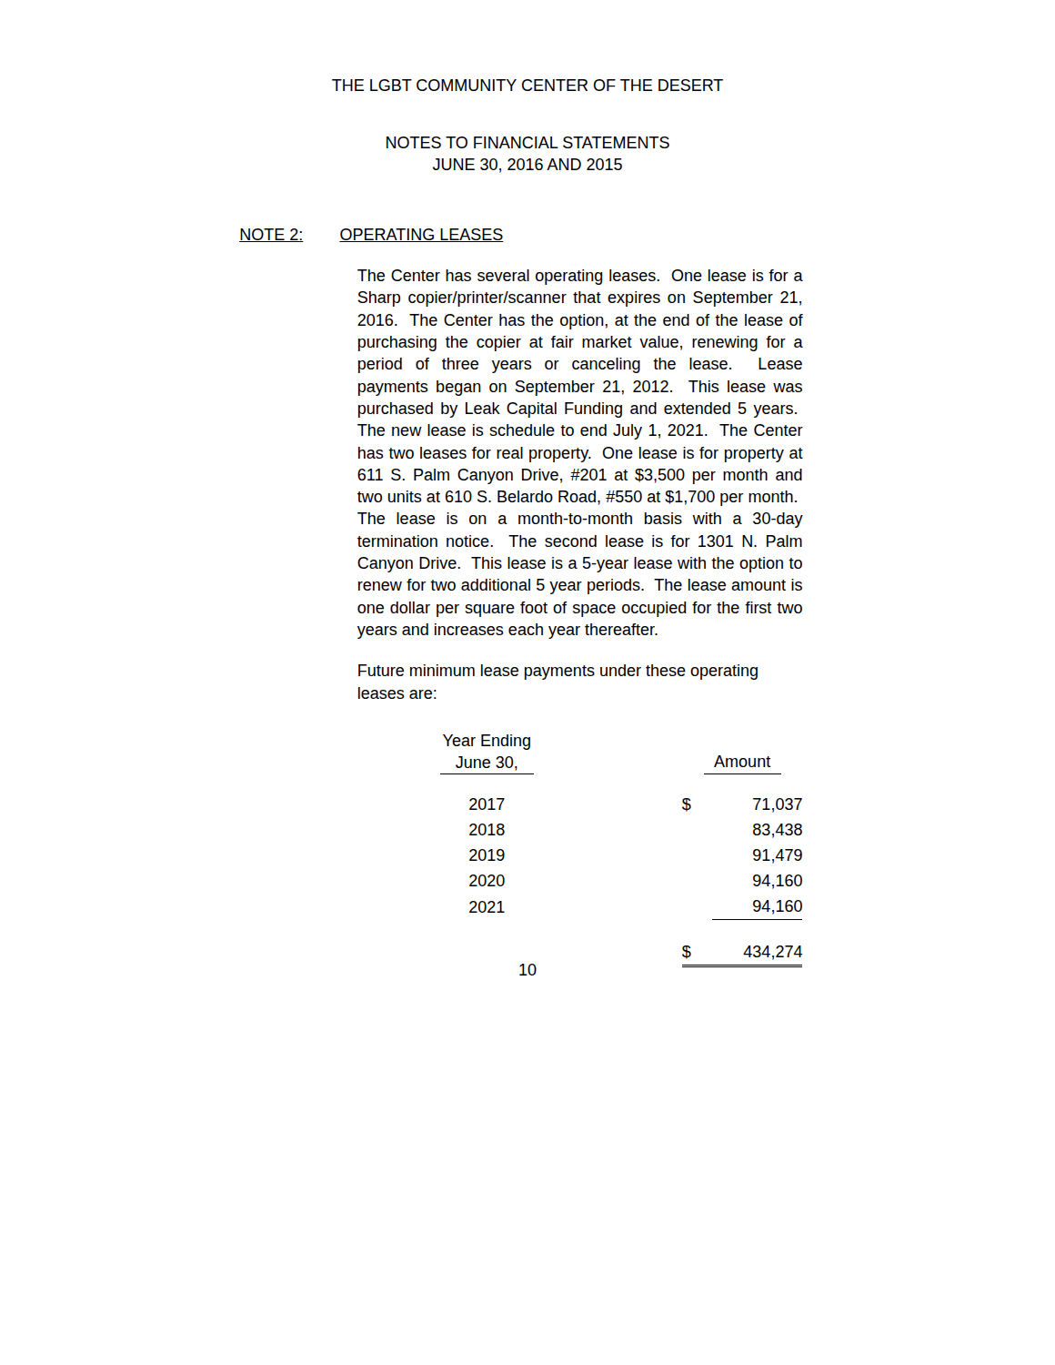THE LGBT COMMUNITY CENTER OF THE DESERT
NOTES TO FINANCIAL STATEMENTS
JUNE 30, 2016 AND 2015
NOTE 2: OPERATING LEASES
The Center has several operating leases. One lease is for a Sharp copier/printer/scanner that expires on September 21, 2016. The Center has the option, at the end of the lease of purchasing the copier at fair market value, renewing for a period of three years or canceling the lease. Lease payments began on September 21, 2012. This lease was purchased by Leak Capital Funding and extended 5 years. The new lease is schedule to end July 1, 2021. The Center has two leases for real property. One lease is for property at 611 S. Palm Canyon Drive, #201 at $3,500 per month and two units at 610 S. Belardo Road, #550 at $1,700 per month. The lease is on a month-to-month basis with a 30-day termination notice. The second lease is for 1301 N. Palm Canyon Drive. This lease is a 5-year lease with the option to renew for two additional 5 year periods. The lease amount is one dollar per square foot of space occupied for the first two years and increases each year thereafter.
Future minimum lease payments under these operating leases are:
| Year Ending | | | |
| June 30, | | Amount |
| 2017 | | $ | 71,037 |
| 2018 | | | 83,438 |
| 2019 | | | 91,479 |
| 2020 | | | 94,160 |
| 2021 | | | 94,160 |
| | | $ | 434,274 |
10